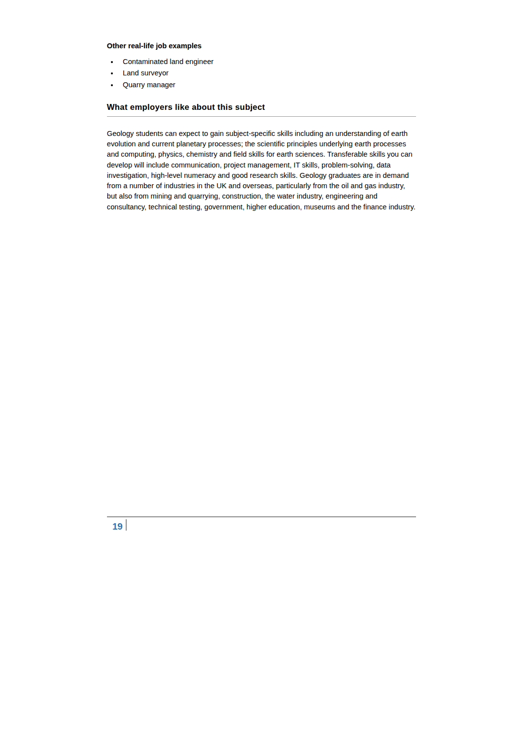Other real-life job examples
Contaminated land engineer
Land surveyor
Quarry manager
What employers like about this subject
Geology students can expect to gain subject-specific skills including an understanding of earth evolution and current planetary processes; the scientific principles underlying earth processes and computing, physics, chemistry and field skills for earth sciences. Transferable skills you can develop will include communication, project management, IT skills, problem-solving, data investigation, high-level numeracy and good research skills. Geology graduates are in demand from a number of industries in the UK and overseas, particularly from the oil and gas industry, but also from mining and quarrying, construction, the water industry, engineering and consultancy, technical testing, government, higher education, museums and the finance industry.
19